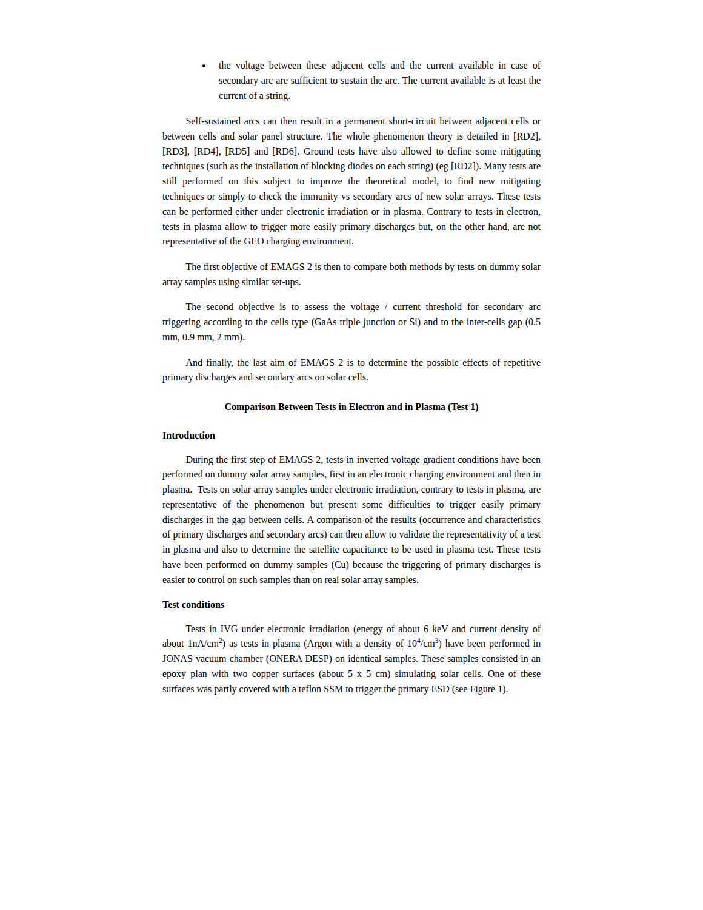the voltage between these adjacent cells and the current available in case of secondary arc are sufficient to sustain the arc. The current available is at least the current of a string.
Self-sustained arcs can then result in a permanent short-circuit between adjacent cells or between cells and solar panel structure. The whole phenomenon theory is detailed in [RD2], [RD3], [RD4], [RD5] and [RD6]. Ground tests have also allowed to define some mitigating techniques (such as the installation of blocking diodes on each string) (eg [RD2]). Many tests are still performed on this subject to improve the theoretical model, to find new mitigating techniques or simply to check the immunity vs secondary arcs of new solar arrays. These tests can be performed either under electronic irradiation or in plasma. Contrary to tests in electron, tests in plasma allow to trigger more easily primary discharges but, on the other hand, are not representative of the GEO charging environment.
The first objective of EMAGS 2 is then to compare both methods by tests on dummy solar array samples using similar set-ups.
The second objective is to assess the voltage / current threshold for secondary arc triggering according to the cells type (GaAs triple junction or Si) and to the inter-cells gap (0.5 mm, 0.9 mm, 2 mm).
And finally, the last aim of EMAGS 2 is to determine the possible effects of repetitive primary discharges and secondary arcs on solar cells.
Comparison Between Tests in Electron and in Plasma (Test 1)
Introduction
During the first step of EMAGS 2, tests in inverted voltage gradient conditions have been performed on dummy solar array samples, first in an electronic charging environment and then in plasma. Tests on solar array samples under electronic irradiation, contrary to tests in plasma, are representative of the phenomenon but present some difficulties to trigger easily primary discharges in the gap between cells. A comparison of the results (occurrence and characteristics of primary discharges and secondary arcs) can then allow to validate the representativity of a test in plasma and also to determine the satellite capacitance to be used in plasma test. These tests have been performed on dummy samples (Cu) because the triggering of primary discharges is easier to control on such samples than on real solar array samples.
Test conditions
Tests in IVG under electronic irradiation (energy of about 6 keV and current density of about 1nA/cm2) as tests in plasma (Argon with a density of 104/cm3) have been performed in JONAS vacuum chamber (ONERA DESP) on identical samples. These samples consisted in an epoxy plan with two copper surfaces (about 5 x 5 cm) simulating solar cells. One of these surfaces was partly covered with a teflon SSM to trigger the primary ESD (see Figure 1).